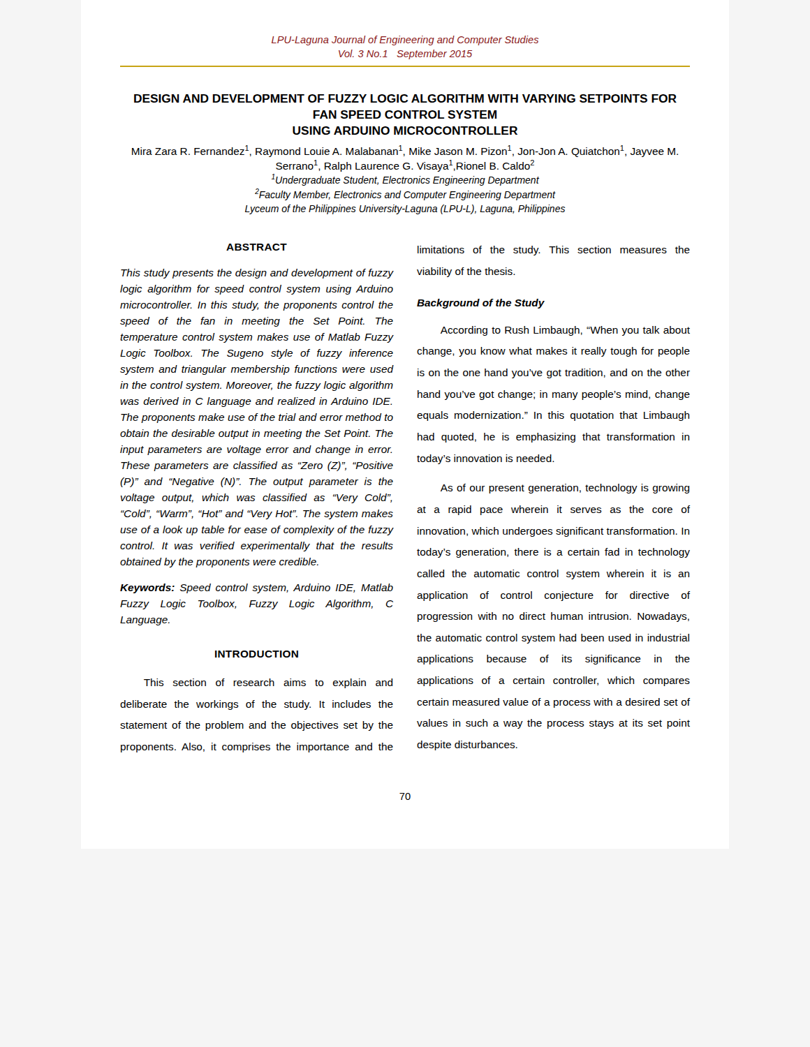LPU-Laguna Journal of Engineering and Computer Studies
Vol. 3 No.1 September 2015
Design and Development of Fuzzy Logic Algorithm with Varying Setpoints for Fan Speed Control System
Using Arduino Microcontroller
Mira Zara R. Fernandez1, Raymond Louie A. Malabanan1, Mike Jason M. Pizon1, Jon-Jon A. Quiatchon1, Jayvee M. Serrano1, Ralph Laurence G. Visaya1,Rionel B. Caldo2
1Undergraduate Student, Electronics Engineering Department
2Faculty Member, Electronics and Computer Engineering Department
Lyceum of the Philippines University-Laguna (LPU-L), Laguna, Philippines
ABSTRACT
This study presents the design and development of fuzzy logic algorithm for speed control system using Arduino microcontroller. In this study, the proponents control the speed of the fan in meeting the Set Point. The temperature control system makes use of Matlab Fuzzy Logic Toolbox. The Sugeno style of fuzzy inference system and triangular membership functions were used in the control system. Moreover, the fuzzy logic algorithm was derived in C language and realized in Arduino IDE. The proponents make use of the trial and error method to obtain the desirable output in meeting the Set Point. The input parameters are voltage error and change in error. These parameters are classified as “Zero (Z)”, “Positive (P)” and “Negative (N)”. The output parameter is the voltage output, which was classified as “Very Cold”, “Cold”, “Warm”, “Hot” and “Very Hot”. The system makes use of a look up table for ease of complexity of the fuzzy control. It was verified experimentally that the results obtained by the proponents were credible.
Keywords: Speed control system, Arduino IDE, Matlab Fuzzy Logic Toolbox, Fuzzy Logic Algorithm, C Language.
INTRODUCTION
This section of research aims to explain and deliberate the workings of the study. It includes the statement of the problem and the objectives set by the proponents. Also, it comprises the importance and the limitations of the study. This section measures the viability of the thesis.
Background of the Study
According to Rush Limbaugh, “When you talk about change, you know what makes it really tough for people is on the one hand you’ve got tradition, and on the other hand you’ve got change; in many people’s mind, change equals modernization.” In this quotation that Limbaugh had quoted, he is emphasizing that transformation in today’s innovation is needed.
As of our present generation, technology is growing at a rapid pace wherein it serves as the core of innovation, which undergoes significant transformation. In today’s generation, there is a certain fad in technology called the automatic control system wherein it is an application of control conjecture for directive of progression with no direct human intrusion. Nowadays, the automatic control system had been used in industrial applications because of its significance in the applications of a certain controller, which compares certain measured value of a process with a desired set of values in such a way the process stays at its set point despite disturbances.
70